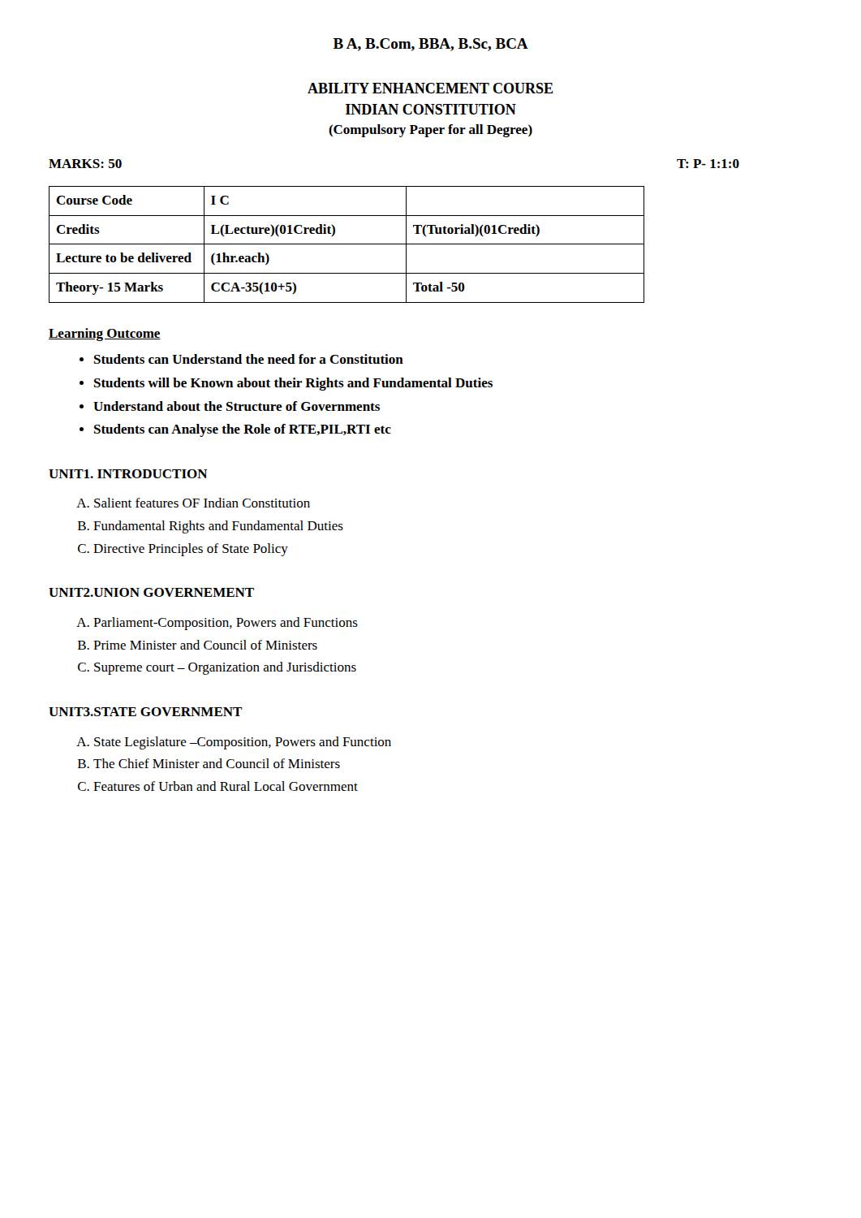B A, B.Com, BBA, B.Sc, BCA
ABILITY ENHANCEMENT COURSE INDIAN CONSTITUTION
(Compulsory Paper for all Degree)
MARKS: 50 T: P- 1:1:0
| Course Code | I C | |
| Credits | L(Lecture)(01Credit) | T(Tutorial)(01Credit) |
| Lecture to be delivered | (1hr.each) | |
| Theory- 15 Marks | CCA-35(10+5) | Total -50 |
Learning Outcome
Students can Understand the need for a Constitution
Students will be Known about their Rights and Fundamental Duties
Understand about the Structure of Governments
Students can Analyse the Role of RTE,PIL,RTI etc
UNIT1. INTRODUCTION
Salient features OF Indian Constitution
Fundamental Rights and Fundamental Duties
Directive Principles of State Policy
UNIT2.UNION GOVERNEMENT
Parliament-Composition, Powers and Functions
Prime Minister and Council of Ministers
Supreme court – Organization and Jurisdictions
UNIT3.STATE GOVERNMENT
State Legislature –Composition, Powers and Function
The Chief Minister and Council of Ministers
Features of Urban and Rural Local Government